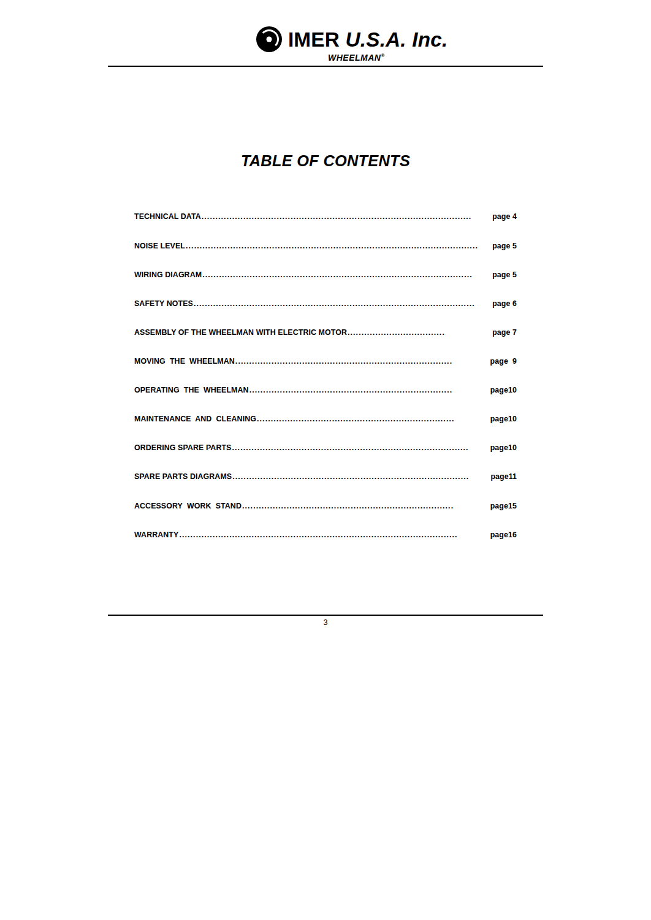IMER U.S.A. Inc.
WHEELMAN®
TABLE OF CONTENTS
TECHNICAL DATA ................................................................................................. page 4
NOISE LEVEL ......................................................................................................... page 5
WIRING DIAGRAM ................................................................................................. page 5
SAFETY NOTES ..................................................................................................... page 6
ASSEMBLY OF THE WHEELMAN WITH ELECTRIC MOTOR ................................... page 7
MOVING THE WHEELMAN .............................................................................. page 9
OPERATING THE WHEELMAN ......................................................................... page10
MAINTENANCE AND CLEANING ....................................................................... page10
ORDERING SPARE PARTS ..................................................................................... page10
SPARE PARTS DIAGRAMS ..................................................................................... page11
ACCESSORY WORK STAND ............................................................................ page15
WARRANTY .................................................................................................... page16
3